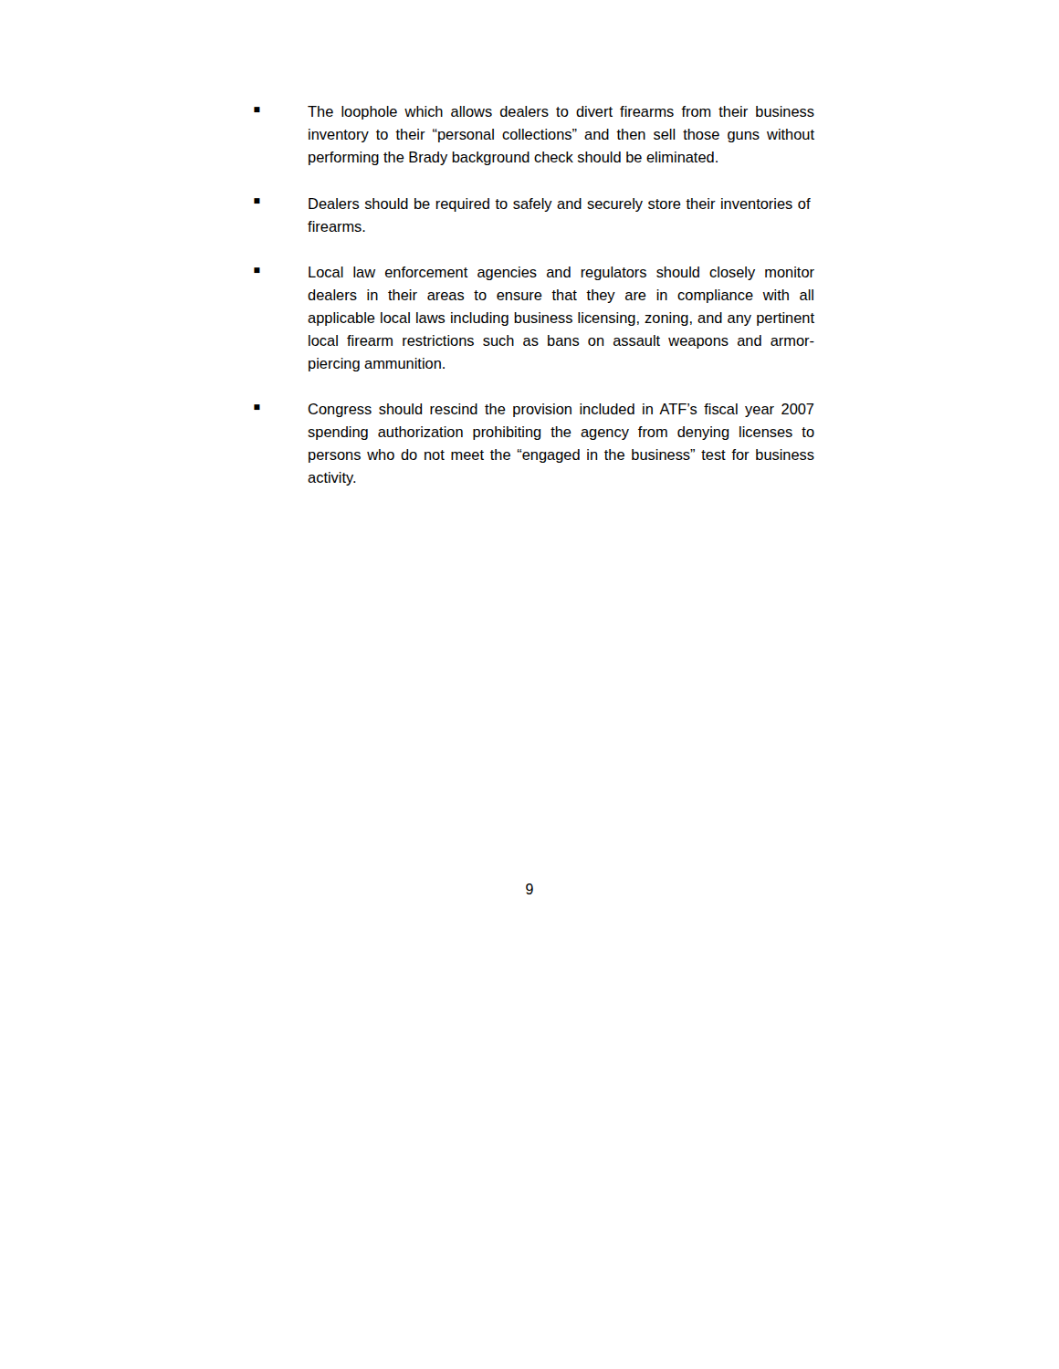The loophole which allows dealers to divert firearms from their business inventory to their “personal collections” and then sell those guns without performing the Brady background check should be eliminated.
Dealers should be required to safely and securely store their inventories of firearms.
Local law enforcement agencies and regulators should closely monitor dealers in their areas to ensure that they are in compliance with all applicable local laws including business licensing, zoning, and any pertinent local firearm restrictions such as bans on assault weapons and armor-piercing ammunition.
Congress should rescind the provision included in ATF’s fiscal year 2007 spending authorization prohibiting the agency from denying licenses to persons who do not meet the “engaged in the business” test for business activity.
9